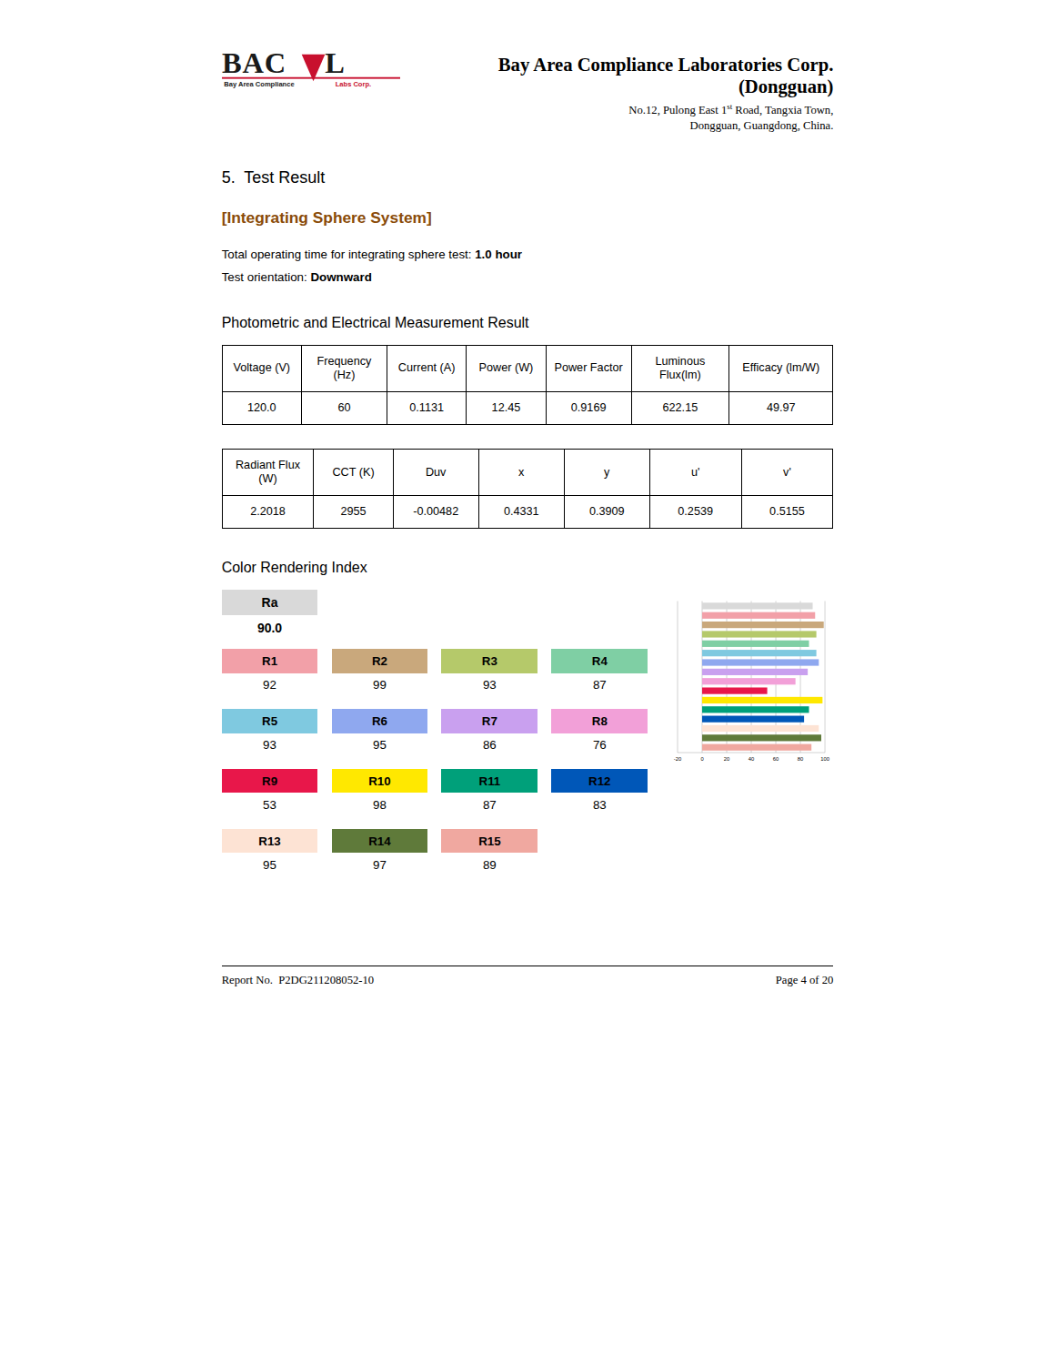BAC L Bay Area Compliance Labs Corp.
Bay Area Compliance Laboratories Corp. (Dongguan)
No.12, Pulong East 1st Road, Tangxia Town,
Dongguan, Guangdong, China.
5. Test Result
[Integrating Sphere System]
Total operating time for integrating sphere test: 1.0 hour
Test orientation: Downward
Photometric and Electrical Measurement Result
| Voltage (V) | Frequency (Hz) | Current (A) | Power (W) | Power Factor | Luminous Flux(lm) | Efficacy (lm/W) |
| --- | --- | --- | --- | --- | --- | --- |
| 120.0 | 60 | 0.1131 | 12.45 | 0.9169 | 622.15 | 49.97 |
| Radiant Flux (W) | CCT (K) | Duv | x | y | u' | v' |
| --- | --- | --- | --- | --- | --- | --- |
| 2.2018 | 2955 | -0.00482 | 0.4331 | 0.3909 | 0.2539 | 0.5155 |
Color Rendering Index
Ra
90.0
R1
92
R2
99
R3
93
R4
87
R5
93
R6
95
R7
86
R8
76
R9
53
R10
98
R11
87
R12
83
R13
95
R14
97
R15
89
-20 0 20 40 60 80 100
Report No. P2DG211208052-10
Page 4 of 20